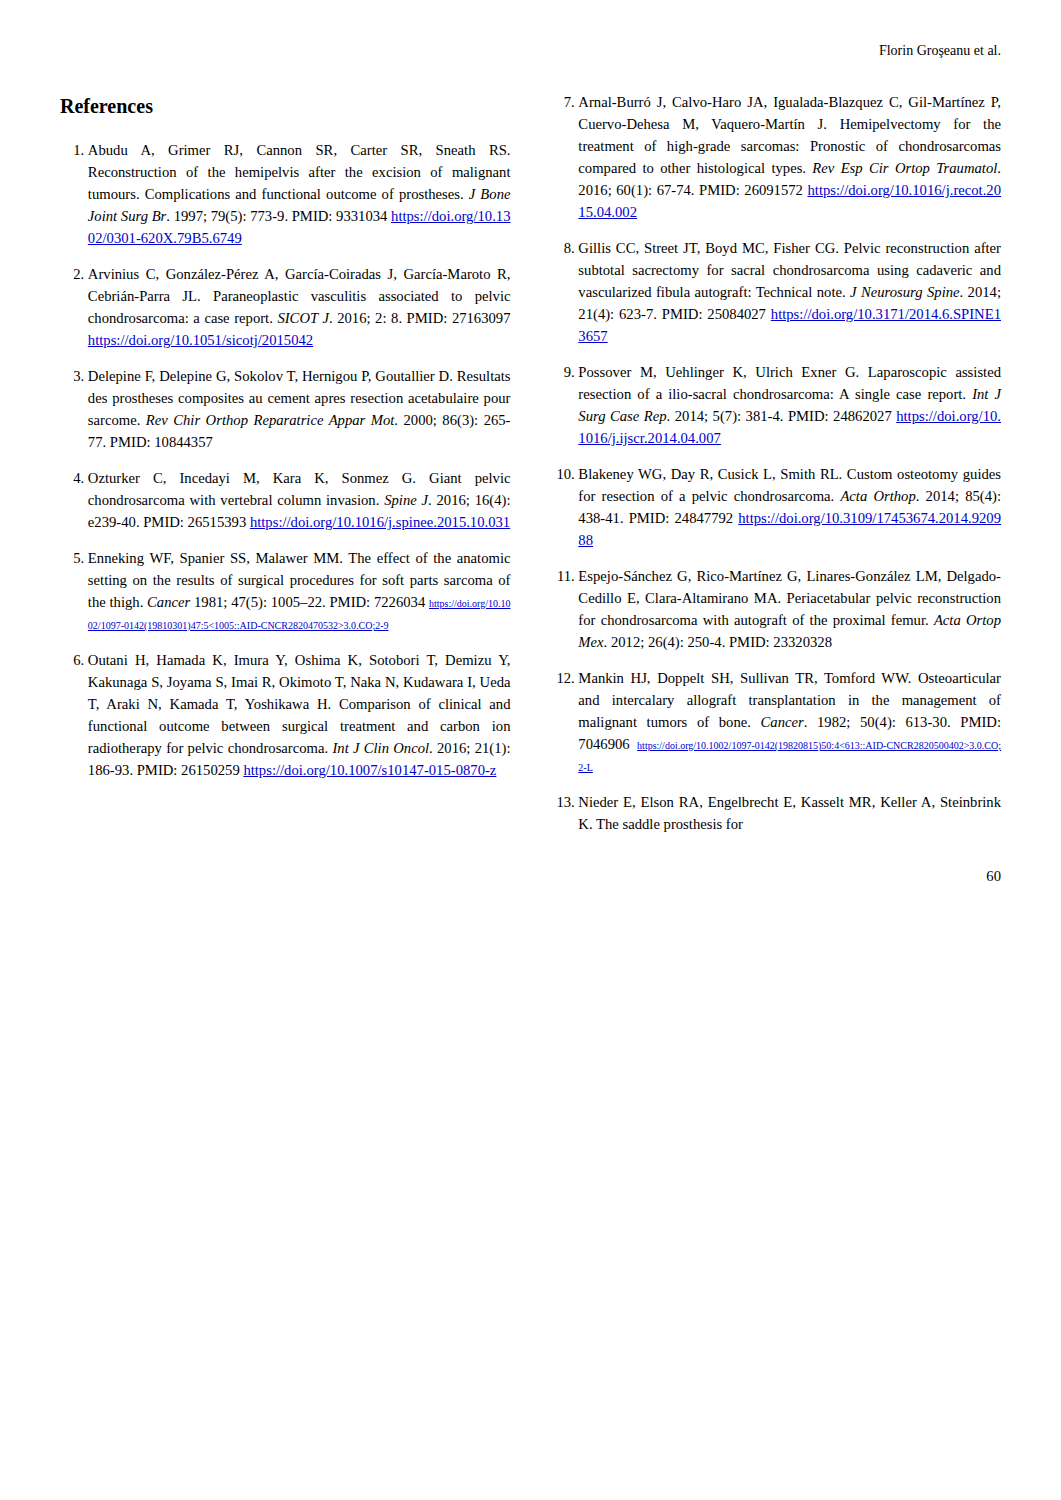Florin Groşeanu et al.
References
Abudu A, Grimer RJ, Cannon SR, Carter SR, Sneath RS. Reconstruction of the hemipelvis after the excision of malignant tumours. Complications and functional outcome of prostheses. J Bone Joint Surg Br. 1997; 79(5): 773-9. PMID: 9331034 https://doi.org/10.1302/0301-620X.79B5.6749
Arvinius C, González-Pérez A, García-Coiradas J, García-Maroto R, Cebrián-Parra JL. Paraneoplastic vasculitis associated to pelvic chondrosarcoma: a case report. SICOT J. 2016; 2: 8. PMID: 27163097 https://doi.org/10.1051/sicotj/2015042
Delepine F, Delepine G, Sokolov T, Hernigou P, Goutallier D. Resultats des prostheses composites au cement apres resection acetabulaire pour sarcome. Rev Chir Orthop Reparatrice Appar Mot. 2000; 86(3): 265-77. PMID: 10844357
Ozturker C, Incedayi M, Kara K, Sonmez G. Giant pelvic chondrosarcoma with vertebral column invasion. Spine J. 2016; 16(4): e239-40. PMID: 26515393 https://doi.org/10.1016/j.spinee.2015.10.031
Enneking WF, Spanier SS, Malawer MM. The effect of the anatomic setting on the results of surgical procedures for soft parts sarcoma of the thigh. Cancer 1981; 47(5): 1005–22. PMID: 7226034 https://doi.org/10.1002/1097-0142(19810301)47:5<1005::AID-CNCR2820470532>3.0.CO;2-9
Outani H, Hamada K, Imura Y, Oshima K, Sotobori T, Demizu Y, Kakunaga S, Joyama S, Imai R, Okimoto T, Naka N, Kudawara I, Ueda T, Araki N, Kamada T, Yoshikawa H. Comparison of clinical and functional outcome between surgical treatment and carbon ion radiotherapy for pelvic chondrosarcoma. Int J Clin Oncol. 2016; 21(1): 186-93. PMID: 26150259 https://doi.org/10.1007/s10147-015-0870-z
Arnal-Burró J, Calvo-Haro JA, Igualada-Blazquez C, Gil-Martínez P, Cuervo-Dehesa M, Vaquero-Martín J. Hemipelvectomy for the treatment of high-grade sarcomas: Pronostic of chondrosarcomas compared to other histological types. Rev Esp Cir Ortop Traumatol. 2016; 60(1): 67-74. PMID: 26091572 https://doi.org/10.1016/j.recot.2015.04.002
Gillis CC, Street JT, Boyd MC, Fisher CG. Pelvic reconstruction after subtotal sacrectomy for sacral chondrosarcoma using cadaveric and vascularized fibula autograft: Technical note. J Neurosurg Spine. 2014; 21(4): 623-7. PMID: 25084027 https://doi.org/10.3171/2014.6.SPINE13657
Possover M, Uehlinger K, Ulrich Exner G. Laparoscopic assisted resection of a ilio-sacral chondrosarcoma: A single case report. Int J Surg Case Rep. 2014; 5(7): 381-4. PMID: 24862027 https://doi.org/10.1016/j.ijscr.2014.04.007
Blakeney WG, Day R, Cusick L, Smith RL. Custom osteotomy guides for resection of a pelvic chondrosarcoma. Acta Orthop. 2014; 85(4): 438-41. PMID: 24847792 https://doi.org/10.3109/17453674.2014.920988
Espejo-Sánchez G, Rico-Martínez G, Linares-González LM, Delgado-Cedillo E, Clara-Altamirano MA. Periacetabular pelvic reconstruction for chondrosarcoma with autograft of the proximal femur. Acta Ortop Mex. 2012; 26(4): 250-4. PMID: 23320328
Mankin HJ, Doppelt SH, Sullivan TR, Tomford WW. Osteoarticular and intercalary allograft transplantation in the management of malignant tumors of bone. Cancer. 1982; 50(4): 613-30. PMID: 7046906 https://doi.org/10.1002/1097-0142(19820815)50:4<613::AID-CNCR2820500402>3.0.CO;2-L
Nieder E, Elson RA, Engelbrecht E, Kasselt MR, Keller A, Steinbrink K. The saddle prosthesis for
60